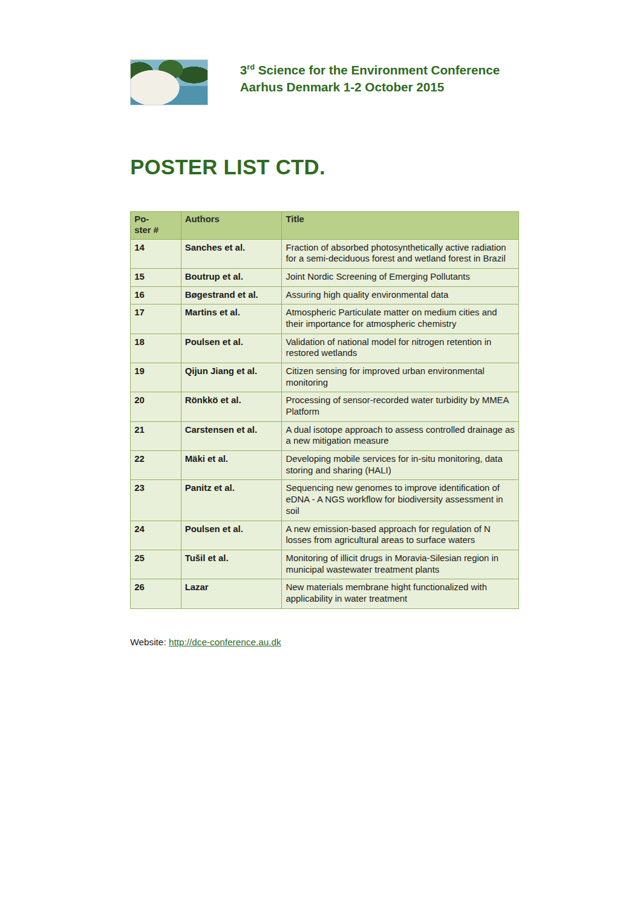3rd Science for the Environment Conference
Aarhus Denmark 1-2 October 2015
POSTER LIST CTD.
| Po- ster # | Authors | Title |
| --- | --- | --- |
| 14 | Sanches et al. | Fraction of absorbed photosynthetically active radiation for a semi-deciduous forest and wetland forest in Brazil |
| 15 | Boutrup et al. | Joint Nordic Screening of Emerging Pollutants |
| 16 | Bøgestrand et al. | Assuring high quality environmental data |
| 17 | Martins et al. | Atmospheric Particulate matter on medium cities and their importance for atmospheric chemistry |
| 18 | Poulsen et al. | Validation of national model for nitrogen retention in restored wetlands |
| 19 | Qijun Jiang et al. | Citizen sensing for improved urban environmental monitoring |
| 20 | Rönkkö et al. | Processing of sensor-recorded water turbidity by MMEA Platform |
| 21 | Carstensen et al. | A dual isotope approach to assess controlled drainage as a new mitigation measure |
| 22 | Mäki et al. | Developing mobile services for in-situ monitoring, data storing and sharing (HALI) |
| 23 | Panitz et al. | Sequencing new genomes to improve identification of eDNA - A NGS workflow for biodiversity assessment in soil |
| 24 | Poulsen et al. | A new emission-based approach for regulation of N losses from agricultural areas to surface waters |
| 25 | Tušil et al. | Monitoring of illicit drugs in Moravia-Silesian region in municipal wastewater treatment plants |
| 26 | Lazar | New materials membrane hight functionalized with applicability in water treatment |
Website: http://dce-conference.au.dk